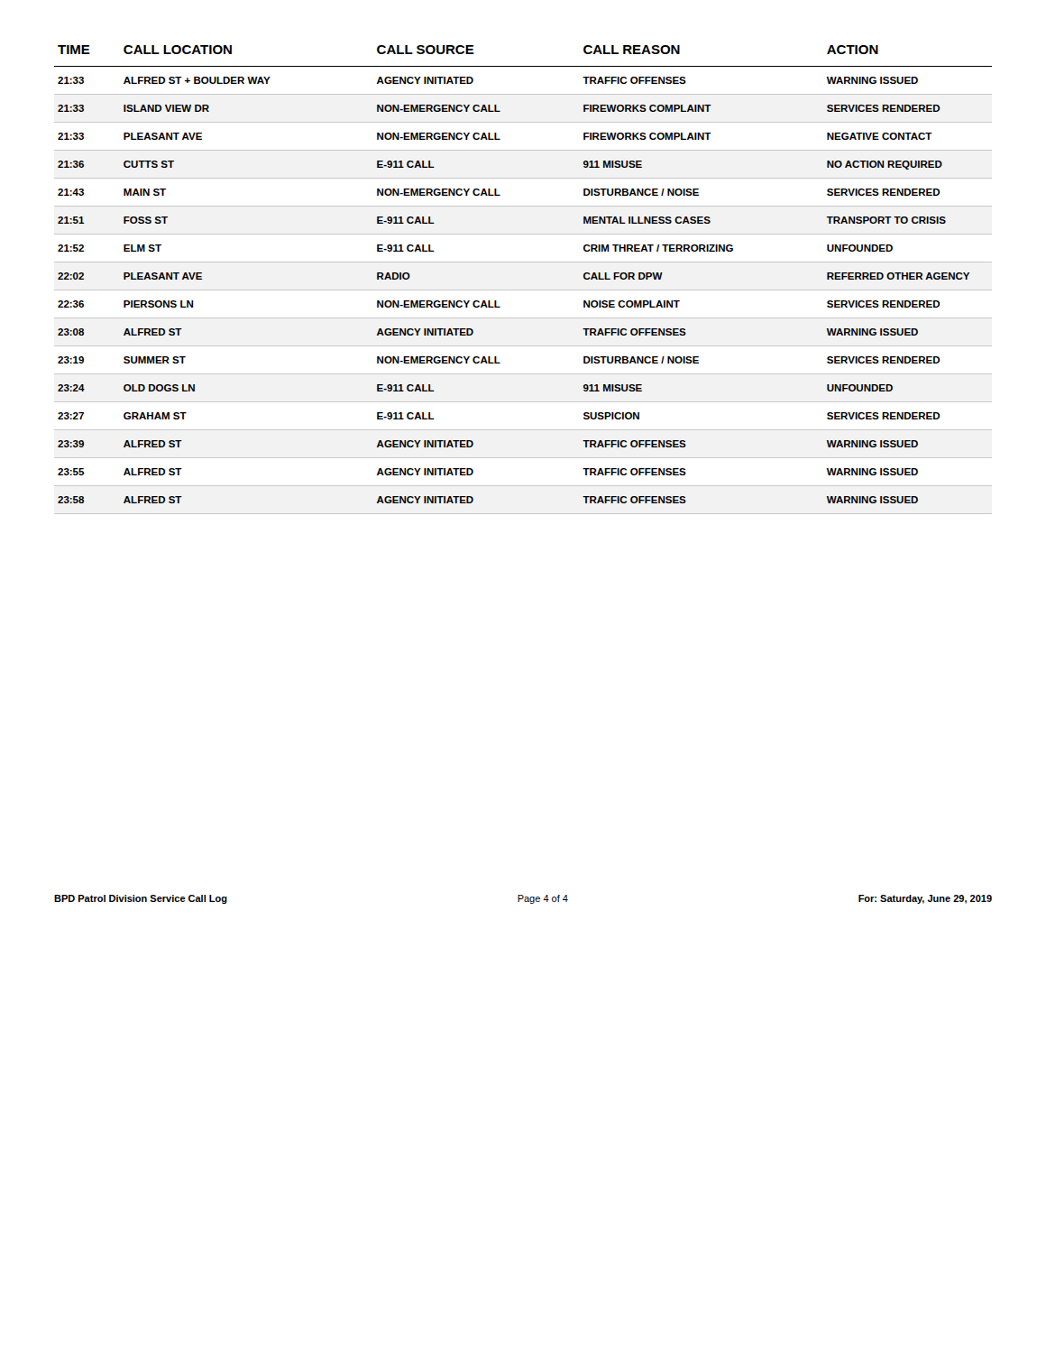| TIME | CALL LOCATION | CALL SOURCE | CALL REASON | ACTION |
| --- | --- | --- | --- | --- |
| 21:33 | ALFRED ST + BOULDER WAY | AGENCY INITIATED | TRAFFIC OFFENSES | WARNING ISSUED |
| 21:33 | ISLAND VIEW DR | NON-EMERGENCY CALL | FIREWORKS COMPLAINT | SERVICES RENDERED |
| 21:33 | PLEASANT AVE | NON-EMERGENCY CALL | FIREWORKS COMPLAINT | NEGATIVE CONTACT |
| 21:36 | CUTTS ST | E-911 CALL | 911 MISUSE | NO ACTION REQUIRED |
| 21:43 | MAIN ST | NON-EMERGENCY CALL | DISTURBANCE / NOISE | SERVICES RENDERED |
| 21:51 | FOSS ST | E-911 CALL | MENTAL ILLNESS CASES | TRANSPORT TO CRISIS |
| 21:52 | ELM ST | E-911 CALL | CRIM THREAT / TERRORIZING | UNFOUNDED |
| 22:02 | PLEASANT AVE | RADIO | CALL FOR DPW | REFERRED OTHER AGENCY |
| 22:36 | PIERSONS LN | NON-EMERGENCY CALL | NOISE COMPLAINT | SERVICES RENDERED |
| 23:08 | ALFRED ST | AGENCY INITIATED | TRAFFIC OFFENSES | WARNING ISSUED |
| 23:19 | SUMMER ST | NON-EMERGENCY CALL | DISTURBANCE / NOISE | SERVICES RENDERED |
| 23:24 | OLD DOGS LN | E-911 CALL | 911 MISUSE | UNFOUNDED |
| 23:27 | GRAHAM ST | E-911 CALL | SUSPICION | SERVICES RENDERED |
| 23:39 | ALFRED ST | AGENCY INITIATED | TRAFFIC OFFENSES | WARNING ISSUED |
| 23:55 | ALFRED ST | AGENCY INITIATED | TRAFFIC OFFENSES | WARNING ISSUED |
| 23:58 | ALFRED ST | AGENCY INITIATED | TRAFFIC OFFENSES | WARNING ISSUED |
BPD Patrol Division Service Call Log Page 4 of 4 For: Saturday, June 29, 2019